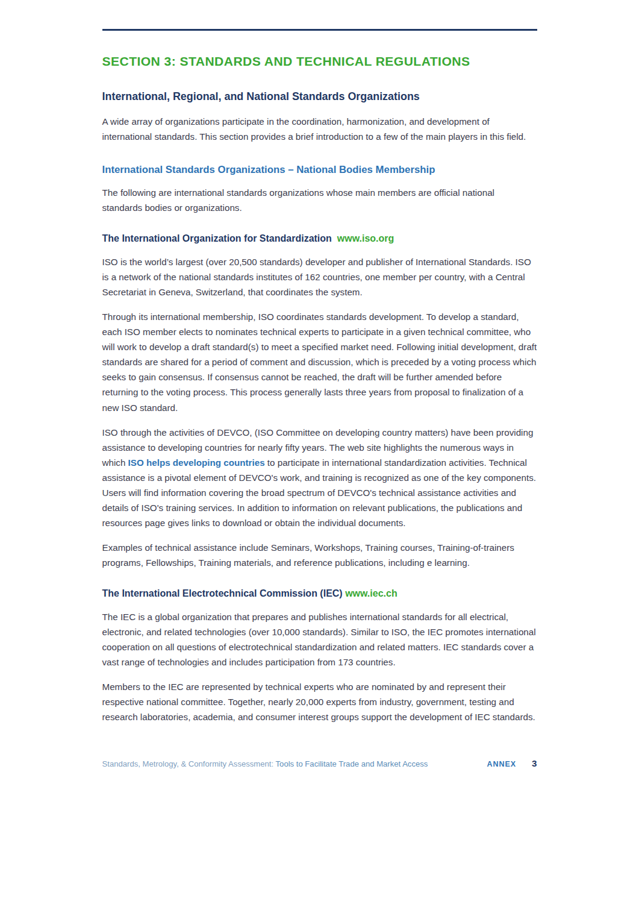Section 3: Standards and Technical Regulations
International, Regional, and National Standards Organizations
A wide array of organizations participate in the coordination, harmonization, and development of international standards. This section provides a brief introduction to a few of the main players in this field.
International Standards Organizations – National Bodies Membership
The following are international standards organizations whose main members are official national standards bodies or organizations.
The International Organization for Standardization www.iso.org
ISO is the world’s largest (over 20,500 standards) developer and publisher of International Standards. ISO is a network of the national standards institutes of 162 countries, one member per country, with a Central Secretariat in Geneva, Switzerland, that coordinates the system.
Through its international membership, ISO coordinates standards development. To develop a standard, each ISO member elects to nominates technical experts to participate in a given technical committee, who will work to develop a draft standard(s) to meet a specified market need. Following initial development, draft standards are shared for a period of comment and discussion, which is preceded by a voting process which seeks to gain consensus. If consensus cannot be reached, the draft will be further amended before returning to the voting process. This process generally lasts three years from proposal to finalization of a new ISO standard.
ISO through the activities of DEVCO, (ISO Committee on developing country matters) have been providing assistance to developing countries for nearly fifty years. The web site highlights the numerous ways in which ISO helps developing countries to participate in international standardization activities. Technical assistance is a pivotal element of DEVCO's work, and training is recognized as one of the key components. Users will find information covering the broad spectrum of DEVCO's technical assistance activities and details of ISO's training services. In addition to information on relevant publications, the publications and resources page gives links to download or obtain the individual documents.
Examples of technical assistance include Seminars, Workshops, Training courses, Training-of-trainers programs, Fellowships, Training materials, and reference publications, including e learning.
The International Electrotechnical Commission (IEC) www.iec.ch
The IEC is a global organization that prepares and publishes international standards for all electrical, electronic, and related technologies (over 10,000 standards). Similar to ISO, the IEC promotes international cooperation on all questions of electrotechnical standardization and related matters. IEC standards cover a vast range of technologies and includes participation from 173 countries.
Members to the IEC are represented by technical experts who are nominated by and represent their respective national committee. Together, nearly 20,000 experts from industry, government, testing and research laboratories, academia, and consumer interest groups support the development of IEC standards.
Standards, Metrology, & Conformity Assessment: Tools to Facilitate Trade and Market Access
ANNEX 3